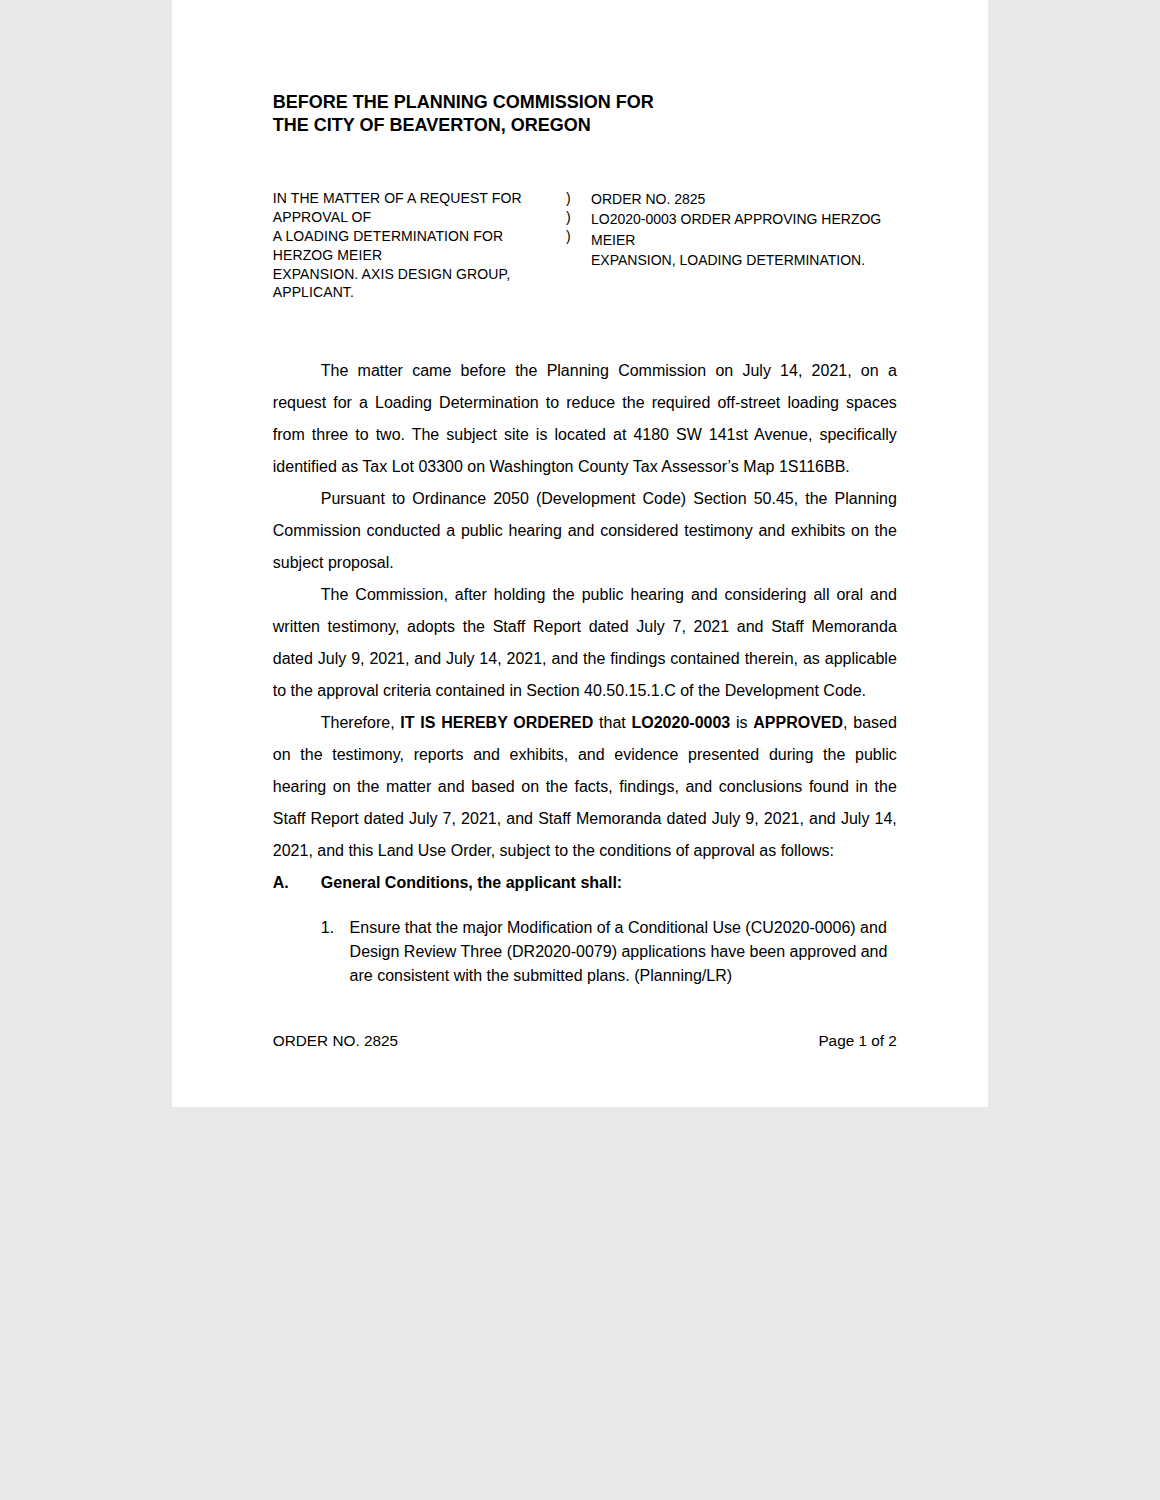BEFORE THE PLANNING COMMISSION FOR
THE CITY OF BEAVERTON, OREGON
| IN THE MATTER OF A REQUEST FOR APPROVAL OF A LOADING DETERMINATION FOR HERZOG MEIER EXPANSION. AXIS DESIGN GROUP, APPLICANT. | ) ) ) | ORDER NO. 2825 LO2020-0003 ORDER APPROVING HERZOG MEIER EXPANSION, LOADING DETERMINATION. |
The matter came before the Planning Commission on July 14, 2021, on a request for a Loading Determination to reduce the required off-street loading spaces from three to two. The subject site is located at 4180 SW 141st Avenue, specifically identified as Tax Lot 03300 on Washington County Tax Assessor’s Map 1S116BB.
Pursuant to Ordinance 2050 (Development Code) Section 50.45, the Planning Commission conducted a public hearing and considered testimony and exhibits on the subject proposal.
The Commission, after holding the public hearing and considering all oral and written testimony, adopts the Staff Report dated July 7, 2021 and Staff Memoranda dated July 9, 2021, and July 14, 2021, and the findings contained therein, as applicable to the approval criteria contained in Section 40.50.15.1.C of the Development Code.
Therefore, IT IS HEREBY ORDERED that LO2020-0003 is APPROVED, based on the testimony, reports and exhibits, and evidence presented during the public hearing on the matter and based on the facts, findings, and conclusions found in the Staff Report dated July 7, 2021, and Staff Memoranda dated July 9, 2021, and July 14, 2021, and this Land Use Order, subject to the conditions of approval as follows:
A. General Conditions, the applicant shall:
1. Ensure that the major Modification of a Conditional Use (CU2020-0006) and Design Review Three (DR2020-0079) applications have been approved and are consistent with the submitted plans. (Planning/LR)
ORDER NO. 2825 Page 1 of 2